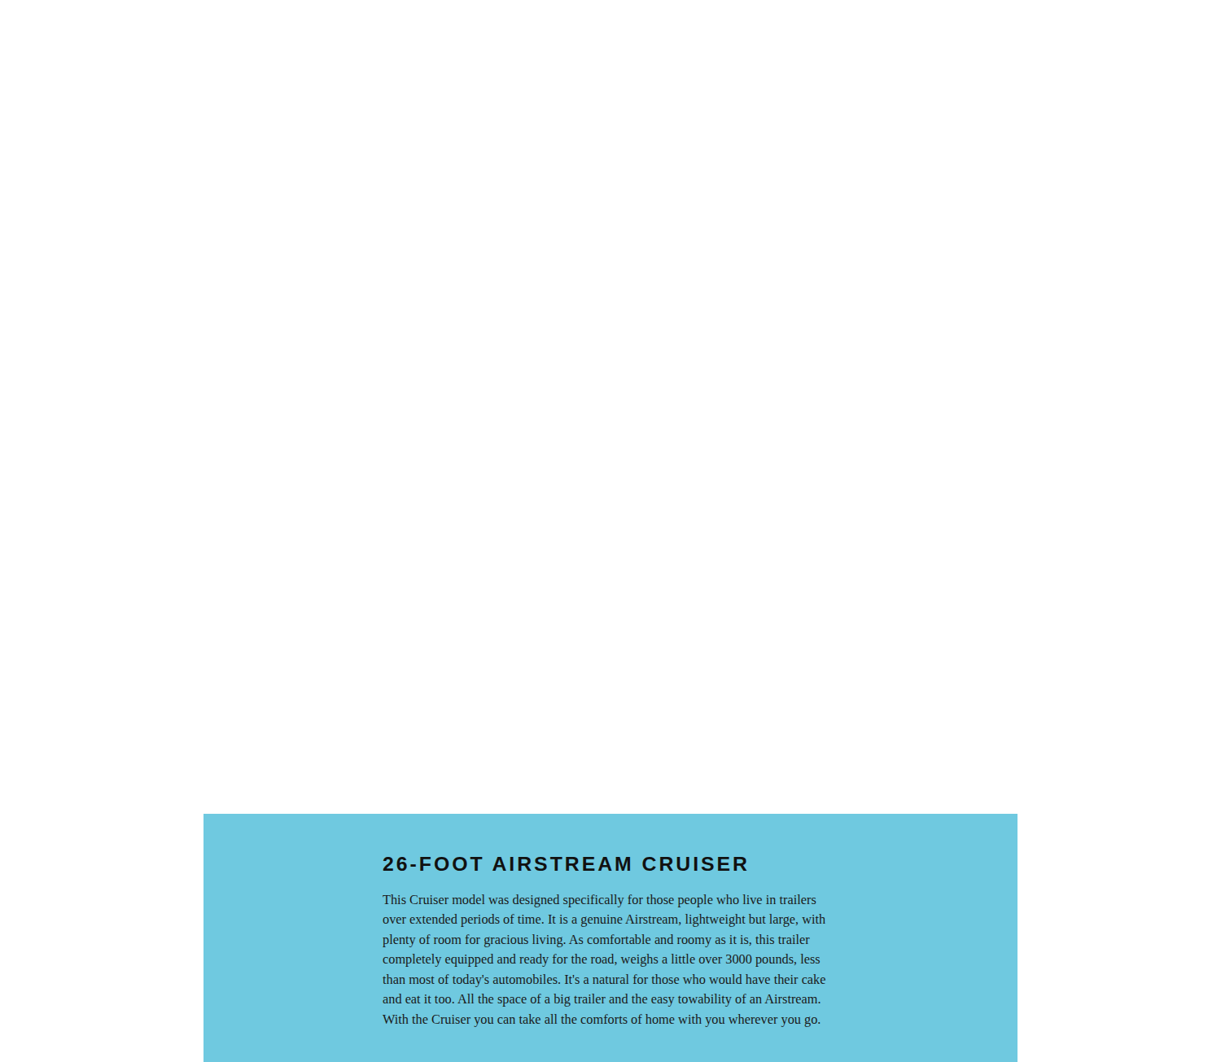26-FOOT AIRSTREAM CRUISER
This Cruiser model was designed specifically for those people who live in trailers over extended periods of time. It is a genuine Airstream, lightweight but large, with plenty of room for gracious living. As comfortable and roomy as it is, this trailer completely equipped and ready for the road, weighs a little over 3000 pounds, less than most of today's automobiles. It's a natural for those who would have their cake and eat it too. All the space of a big trailer and the easy towability of an Airstream. With the Cruiser you can take all the comforts of home with you wherever you go.